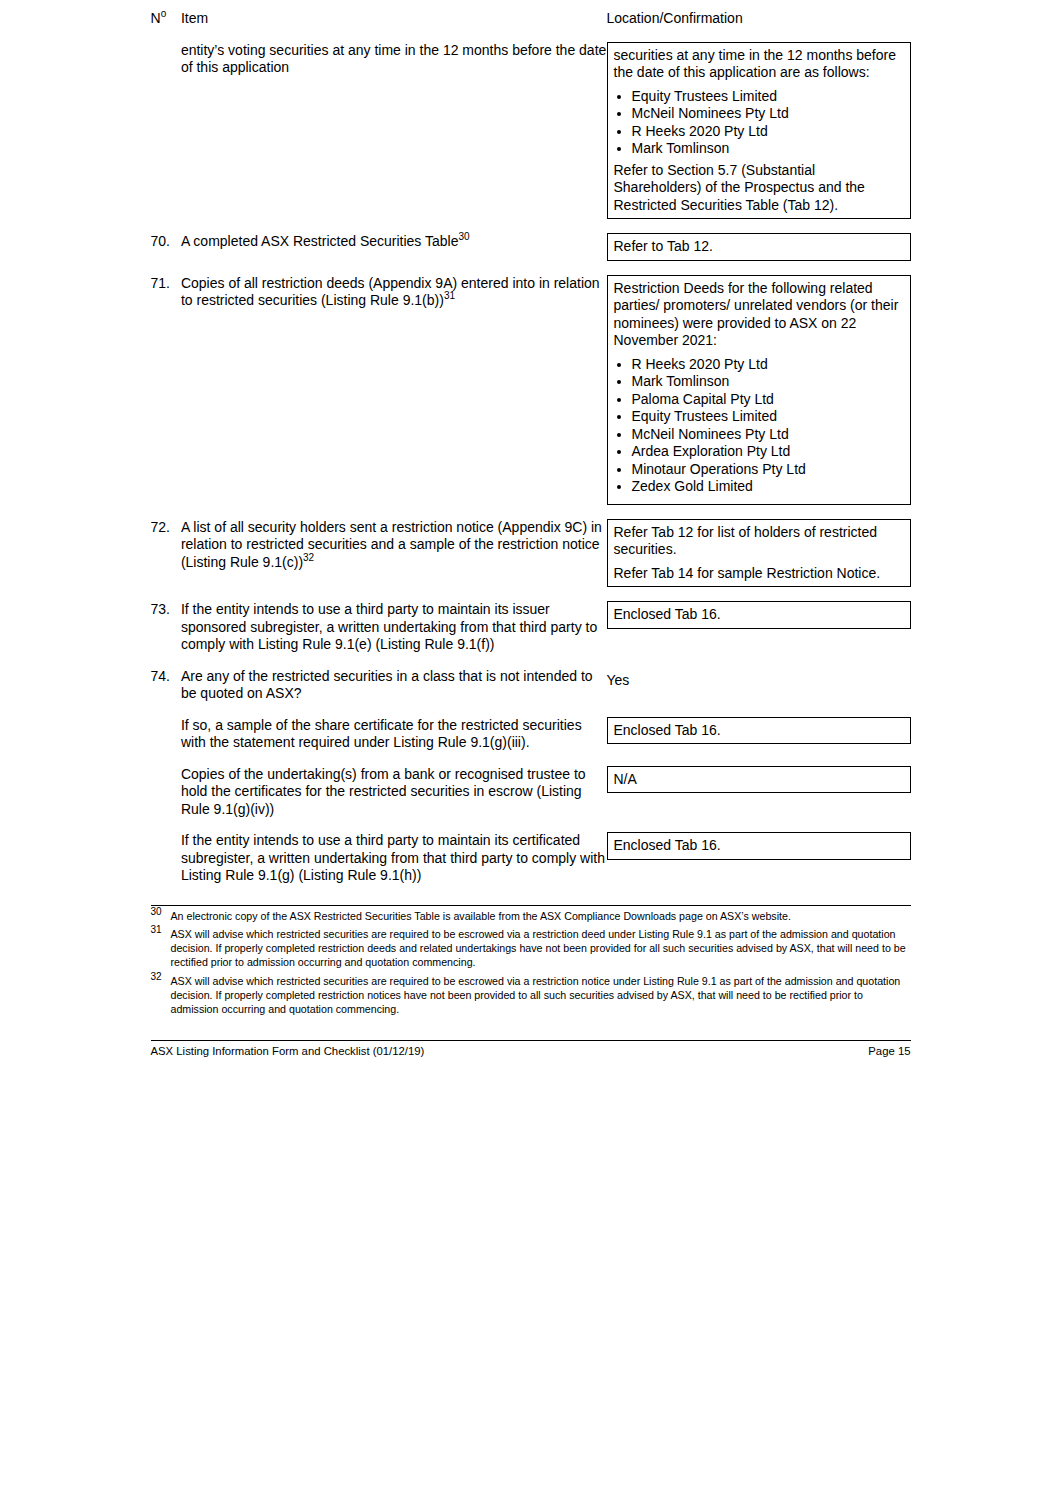| N o | Item | Location/Confirmation |
| | entity’s voting securities at any time in the 12 months before the date of this application | securities at any time in the 12 months before the date of this application are as follows: Equity Trustees Limited McNeil Nominees Pty Ltd R Heeks 2020 Pty Ltd Mark Tomlinson Refer to Section 5.7 (Substantial Shareholders) of the Prospectus and the Restricted Securities Table (Tab 12). |
| 70. | A completed ASX Restricted Securities Table 30 | Refer to Tab 12. |
| 71. | Copies of all restriction deeds (Appendix 9A) entered into in relation to restricted securities (Listing Rule 9.1(b)) 31 | Restriction Deeds for the following related parties/ promoters/ unrelated vendors (or their nominees) were provided to ASX on 22 November 2021: R Heeks 2020 Pty Ltd Mark Tomlinson Paloma Capital Pty Ltd Equity Trustees Limited McNeil Nominees Pty Ltd Ardea Exploration Pty Ltd Minotaur Operations Pty Ltd Zedex Gold Limited |
| 72. | A list of all security holders sent a restriction notice (Appendix 9C) in relation to restricted securities and a sample of the restriction notice (Listing Rule 9.1(c)) 32 | Refer Tab 12 for list of holders of restricted securities. Refer Tab 14 for sample Restriction Notice. |
| 73. | If the entity intends to use a third party to maintain its issuer sponsored subregister, a written undertaking from that third party to comply with Listing Rule 9.1(e) (Listing Rule 9.1(f)) | Enclosed Tab 16. |
| 74. | Are any of the restricted securities in a class that is not intended to be quoted on ASX? | Yes |
| | If so, a sample of the share certificate for the restricted securities with the statement required under Listing Rule 9.1(g)(iii). | Enclosed Tab 16. |
| | Copies of the undertaking(s) from a bank or recognised trustee to hold the certificates for the restricted securities in escrow (Listing Rule 9.1(g)(iv)) | N/A |
| | If the entity intends to use a third party to maintain its certificated subregister, a written undertaking from that third party to comply with Listing Rule 9.1(g) (Listing Rule 9.1(h)) | Enclosed Tab 16. |
| 30 | An electronic copy of the ASX Restricted Securities Table is available from the ASX Compliance Downloads page on ASX’s website. |
| 31 | ASX will advise which restricted securities are required to be escrowed via a restriction deed under Listing Rule 9.1 as part of the admission and quotation decision. If properly completed restriction deeds and related undertakings have not been provided for all such securities advised by ASX, that will need to be rectified prior to admission occurring and quotation commencing. |
| 32 | ASX will advise which restricted securities are required to be escrowed via a restriction notice under Listing Rule 9.1 as part of the admission and quotation decision. If properly completed restriction notices have not been provided to all such securities advised by ASX, that will need to be rectified prior to admission occurring and quotation commencing. |
ASX Listing Information Form and Checklist (01/12/19) Page 15